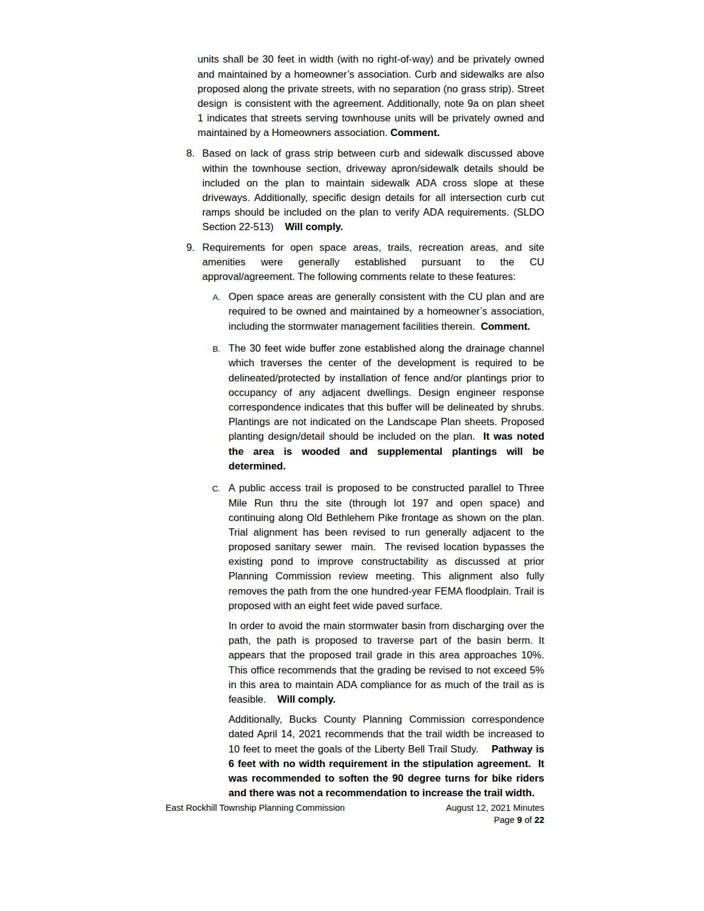units shall be 30 feet in width (with no right-of-way) and be privately owned and maintained by a homeowner’s association. Curb and sidewalks are also proposed along the private streets, with no separation (no grass strip). Street design is consistent with the agreement. Additionally, note 9a on plan sheet 1 indicates that streets serving townhouse units will be privately owned and maintained by a Homeowners association. Comment.
Based on lack of grass strip between curb and sidewalk discussed above within the townhouse section, driveway apron/sidewalk details should be included on the plan to maintain sidewalk ADA cross slope at these driveways. Additionally, specific design details for all intersection curb cut ramps should be included on the plan to verify ADA requirements. (SLDO Section 22-513) Will comply.
Requirements for open space areas, trails, recreation areas, and site amenities were generally established pursuant to the CU approval/agreement. The following comments relate to these features:
Open space areas are generally consistent with the CU plan and are required to be owned and maintained by a homeowner’s association, including the stormwater management facilities therein. Comment.
The 30 feet wide buffer zone established along the drainage channel which traverses the center of the development is required to be delineated/protected by installation of fence and/or plantings prior to occupancy of any adjacent dwellings. Design engineer response correspondence indicates that this buffer will be delineated by shrubs. Plantings are not indicated on the Landscape Plan sheets. Proposed planting design/detail should be included on the plan. It was noted the area is wooded and supplemental plantings will be determined.
A public access trail is proposed to be constructed parallel to Three Mile Run thru the site (through lot 197 and open space) and continuing along Old Bethlehem Pike frontage as shown on the plan. Trial alignment has been revised to run generally adjacent to the proposed sanitary sewer main. The revised location bypasses the existing pond to improve constructability as discussed at prior Planning Commission review meeting. This alignment also fully removes the path from the one hundred-year FEMA floodplain. Trail is proposed with an eight feet wide paved surface.
In order to avoid the main stormwater basin from discharging over the path, the path is proposed to traverse part of the basin berm. It appears that the proposed trail grade in this area approaches 10%. This office recommends that the grading be revised to not exceed 5% in this area to maintain ADA compliance for as much of the trail as is feasible. Will comply.
Additionally, Bucks County Planning Commission correspondence dated April 14, 2021 recommends that the trail width be increased to 10 feet to meet the goals of the Liberty Bell Trail Study. Pathway is 6 feet with no width requirement in the stipulation agreement. It was recommended to soften the 90 degree turns for bike riders and there was not a recommendation to increase the trail width.
East Rockhill Township Planning Commission
August 12, 2021 Minutes Page 9 of 22